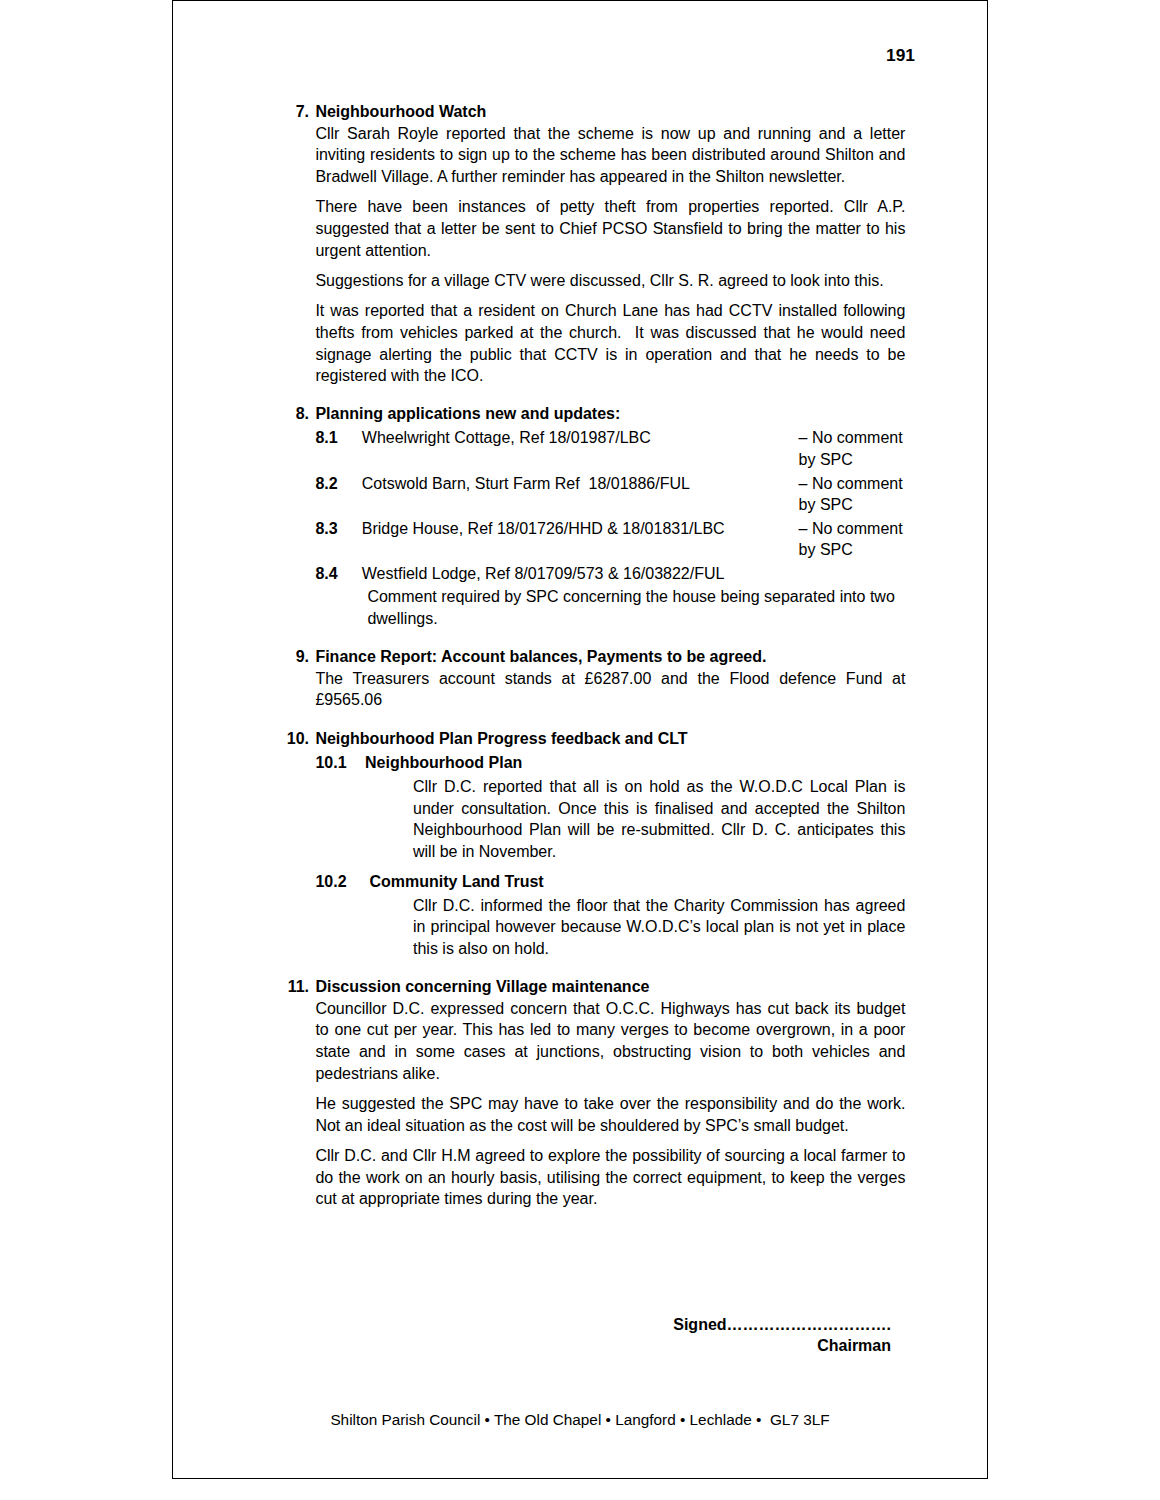191
7. Neighbourhood Watch
Cllr Sarah Royle reported that the scheme is now up and running and a letter inviting residents to sign up to the scheme has been distributed around Shilton and Bradwell Village. A further reminder has appeared in the Shilton newsletter.
There have been instances of petty theft from properties reported. Cllr A.P. suggested that a letter be sent to Chief PCSO Stansfield to bring the matter to his urgent attention.
Suggestions for a village CTV were discussed, Cllr S. R. agreed to look into this.
It was reported that a resident on Church Lane has had CCTV installed following thefts from vehicles parked at the church. It was discussed that he would need signage alerting the public that CCTV is in operation and that he needs to be registered with the ICO.
8. Planning applications new and updates:
8.1
Wheelwright Cottage, Ref 18/01987/LBC – No comment by SPC
8.2
Cotswold Barn, Sturt Farm Ref 18/01886/FUL – No comment by SPC
8.3
Bridge House, Ref 18/01726/HHD & 18/01831/LBC – No comment by SPC
8.4
Westfield Lodge, Ref 8/01709/573 & 16/03822/FUL
Comment required by SPC concerning the house being separated into two dwellings.
9. Finance Report: Account balances, Payments to be agreed.
The Treasurers account stands at £6287.00 and the Flood defence Fund at £9565.06
10. Neighbourhood Plan Progress feedback and CLT
10.1 Neighbourhood Plan
Cllr D.C. reported that all is on hold as the W.O.D.C Local Plan is under consultation. Once this is finalised and accepted the Shilton Neighbourhood Plan will be re-submitted. Cllr D. C. anticipates this will be in November.
10.2 Community Land Trust
Cllr D.C. informed the floor that the Charity Commission has agreed in principal however because W.O.D.C’s local plan is not yet in place this is also on hold.
11. Discussion concerning Village maintenance
Councillor D.C. expressed concern that O.C.C. Highways has cut back its budget to one cut per year. This has led to many verges to become overgrown, in a poor state and in some cases at junctions, obstructing vision to both vehicles and pedestrians alike.
He suggested the SPC may have to take over the responsibility and do the work. Not an ideal situation as the cost will be shouldered by SPC’s small budget.
Cllr D.C. and Cllr H.M agreed to explore the possibility of sourcing a local farmer to do the work on an hourly basis, utilising the correct equipment, to keep the verges cut at appropriate times during the year.
Signed………………………….
Chairman
Shilton Parish Council • The Old Chapel • Langford • Lechlade • GL7 3LF